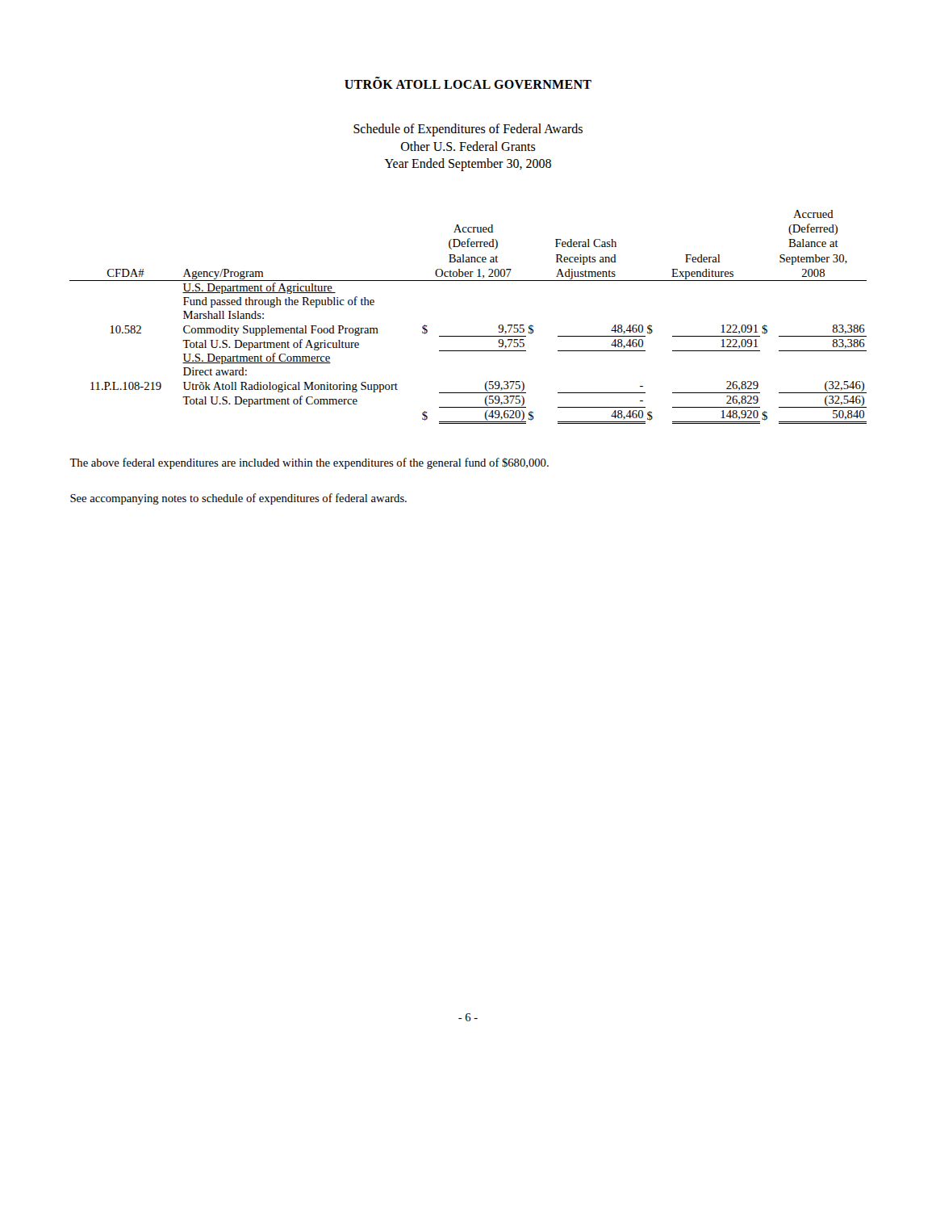UTRÕK ATOLL LOCAL GOVERNMENT
Schedule of Expenditures of Federal Awards
Other U.S. Federal Grants
Year Ended September 30, 2008
| | | | | | Accrued |
| --- | --- | --- | --- | --- | --- |
| | | Accrued | | | (Deferred) |
| | | (Deferred) | Federal Cash | | Balance at |
| | | Balance at | Receipts and | Federal | September 30, |
| CFDA# | Agency/Program | October 1, 2007 | Adjustments | Expenditures | 2008 |
| | U.S. Department of Agriculture | |
| | Fund passed through the Republic of the | |
| | Marshall Islands: | |
| 10.582 | Commodity Supplemental Food Program | $ | 9,755 | $ | 48,460 | $ | 122,091 | $ | 83,386 |
| | Total U.S. Department of Agriculture | | 9,755 | | 48,460 | | 122,091 | | 83,386 |
| | U.S. Department of Commerce | |
| | Direct award: | |
| 11.P.L.108-219 | Utrõk Atoll Radiological Monitoring Support | | (59,375) | | - | | 26,829 | | (32,546) |
| | Total U.S. Department of Commerce | | (59,375) | | - | | 26,829 | | (32,546) |
| | | $ | (49,620) | $ | 48,460 | $ | 148,920 | $ | 50,840 |
The above federal expenditures are included within the expenditures of the general fund of $680,000.
See accompanying notes to schedule of expenditures of federal awards.
- 6 -